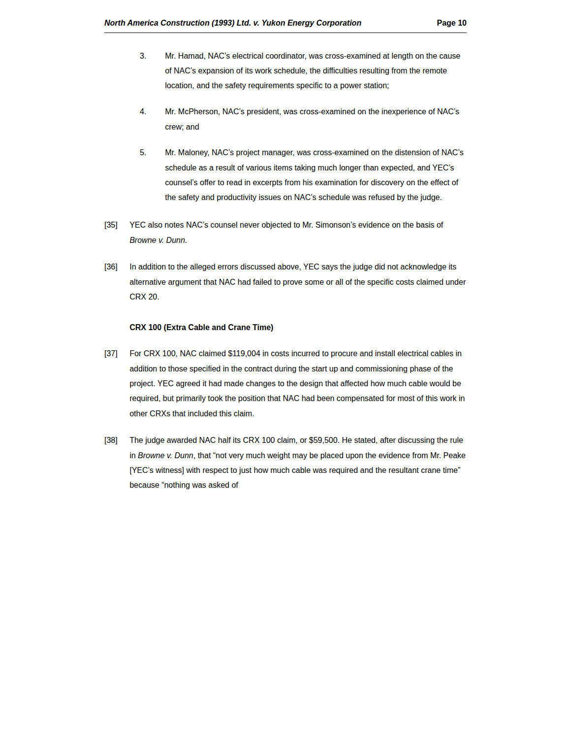North America Construction (1993) Ltd. v. Yukon Energy Corporation Page 10
3. Mr. Hamad, NAC’s electrical coordinator, was cross-examined at length on the cause of NAC’s expansion of its work schedule, the difficulties resulting from the remote location, and the safety requirements specific to a power station;
4. Mr. McPherson, NAC’s president, was cross-examined on the inexperience of NAC’s crew; and
5. Mr. Maloney, NAC’s project manager, was cross-examined on the distension of NAC’s schedule as a result of various items taking much longer than expected, and YEC’s counsel’s offer to read in excerpts from his examination for discovery on the effect of the safety and productivity issues on NAC’s schedule was refused by the judge.
[35] YEC also notes NAC’s counsel never objected to Mr. Simonson’s evidence on the basis of Browne v. Dunn.
[36] In addition to the alleged errors discussed above, YEC says the judge did not acknowledge its alternative argument that NAC had failed to prove some or all of the specific costs claimed under CRX 20.
CRX 100 (Extra Cable and Crane Time)
[37] For CRX 100, NAC claimed $119,004 in costs incurred to procure and install electrical cables in addition to those specified in the contract during the start up and commissioning phase of the project. YEC agreed it had made changes to the design that affected how much cable would be required, but primarily took the position that NAC had been compensated for most of this work in other CRXs that included this claim.
[38] The judge awarded NAC half its CRX 100 claim, or $59,500. He stated, after discussing the rule in Browne v. Dunn, that “not very much weight may be placed upon the evidence from Mr. Peake [YEC’s witness] with respect to just how much cable was required and the resultant crane time” because “nothing was asked of